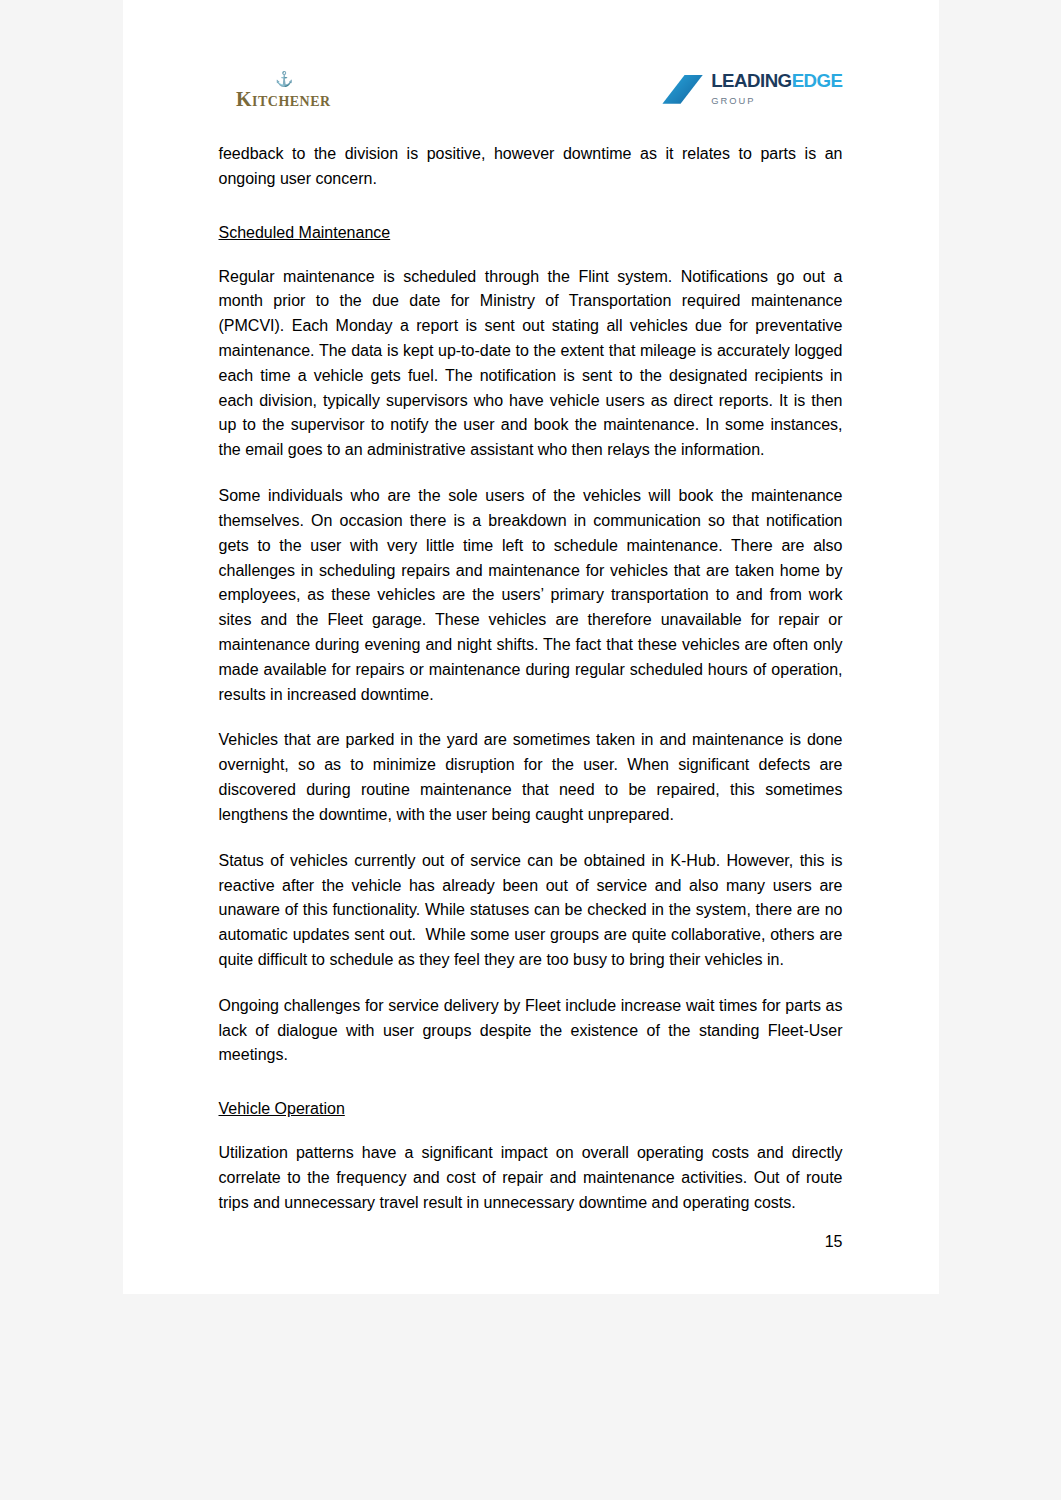⚓
Kitchener
LEADINGEDGE
GROUP
feedback to the division is positive, however downtime as it relates to parts is an ongoing user concern.
Scheduled Maintenance
Regular maintenance is scheduled through the Flint system. Notifications go out a month prior to the due date for Ministry of Transportation required maintenance (PMCVI). Each Monday a report is sent out stating all vehicles due for preventative maintenance. The data is kept up-to-date to the extent that mileage is accurately logged each time a vehicle gets fuel. The notification is sent to the designated recipients in each division, typically supervisors who have vehicle users as direct reports. It is then up to the supervisor to notify the user and book the maintenance. In some instances, the email goes to an administrative assistant who then relays the information.
Some individuals who are the sole users of the vehicles will book the maintenance themselves. On occasion there is a breakdown in communication so that notification gets to the user with very little time left to schedule maintenance. There are also challenges in scheduling repairs and maintenance for vehicles that are taken home by employees, as these vehicles are the users’ primary transportation to and from work sites and the Fleet garage. These vehicles are therefore unavailable for repair or maintenance during evening and night shifts. The fact that these vehicles are often only made available for repairs or maintenance during regular scheduled hours of operation, results in increased downtime.
Vehicles that are parked in the yard are sometimes taken in and maintenance is done overnight, so as to minimize disruption for the user. When significant defects are discovered during routine maintenance that need to be repaired, this sometimes lengthens the downtime, with the user being caught unprepared.
Status of vehicles currently out of service can be obtained in K-Hub. However, this is reactive after the vehicle has already been out of service and also many users are unaware of this functionality. While statuses can be checked in the system, there are no automatic updates sent out. While some user groups are quite collaborative, others are quite difficult to schedule as they feel they are too busy to bring their vehicles in.
Ongoing challenges for service delivery by Fleet include increase wait times for parts as lack of dialogue with user groups despite the existence of the standing Fleet-User meetings.
Vehicle Operation
Utilization patterns have a significant impact on overall operating costs and directly correlate to the frequency and cost of repair and maintenance activities. Out of route trips and unnecessary travel result in unnecessary downtime and operating costs.
15